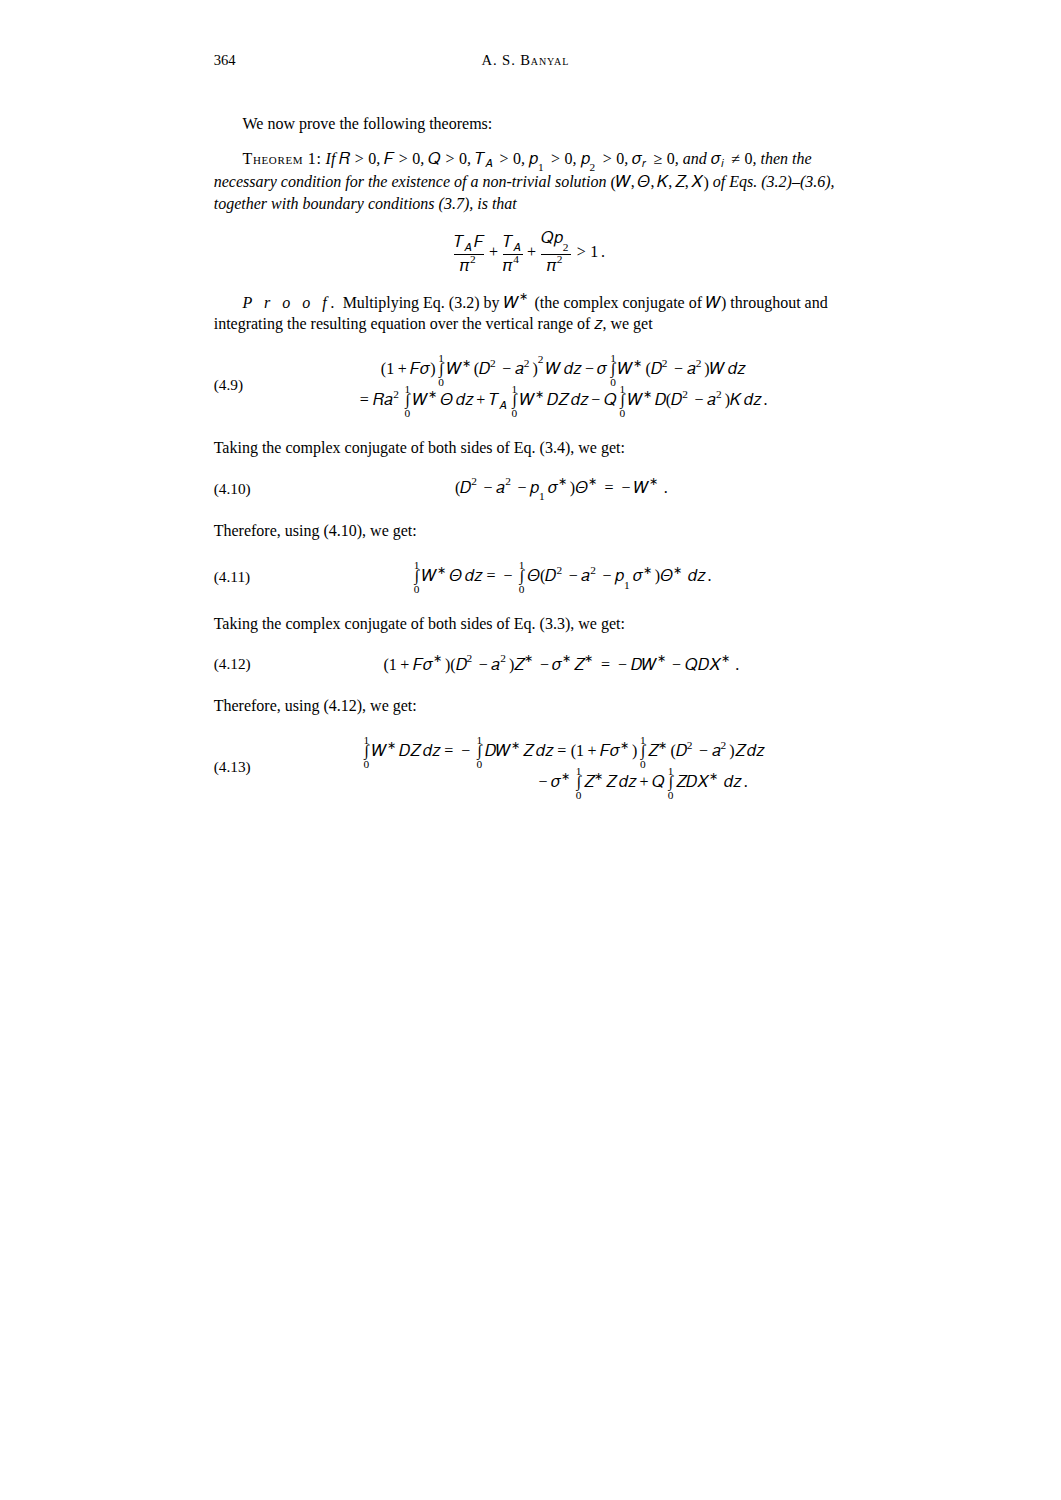364
A. S. Banyal
We now prove the following theorems:
Theorem 1: If R>0, F>0, Q>0, TA>0, p1>0, p2>0, σr≥0, and σi≠0, then the necessary condition for the existence of a non-trivial solution (W,Θ,K,Z,X) of Eqs. (3.2)–(3.6), together with boundary conditions (3.7), is that
TAF π2 + TA π4 + Qp2 π2 > 1 .
P r o o f. Multiplying Eq. (3.2) by W∗ (the complex conjugate of W) throughout and integrating the resulting equation over the vertical range of z, we get
(4.9)
(1+Fσ) ∫ 0 1 W∗ (D2−a2)2 Wdz − σ ∫ 0 1 W∗ (D2−a2) Wdz = Ra2 ∫ 0 1 W∗Θdz + TA ∫ 0 1 W∗DZdz − Q ∫ 0 1 W∗D (D2−a2) Kdz .
Taking the complex conjugate of both sides of Eq. (3.4), we get:
(4.10)
( D2−a2−p1σ∗ ) Θ∗ = −W∗ .
Therefore, using (4.10), we get:
(4.11)
∫ 0 1 W∗Θdz = − ∫ 0 1 Θ (D2−a2−p1σ∗) Θ∗dz .
Taking the complex conjugate of both sides of Eq. (3.3), we get:
(4.12)
(1+Fσ∗) (D2−a2) Z∗ − σ∗Z∗ = −DW∗ −QDX∗ .
Therefore, using (4.12), we get:
(4.13)
∫ 0 1 W∗DZdz = − ∫ 0 1 DW∗Zdz = (1+Fσ∗) ∫ 0 1 Z∗ (D2−a2) Zdz − σ∗ ∫ 0 1 Z∗Zdz + Q ∫ 0 1 ZDX∗dz .